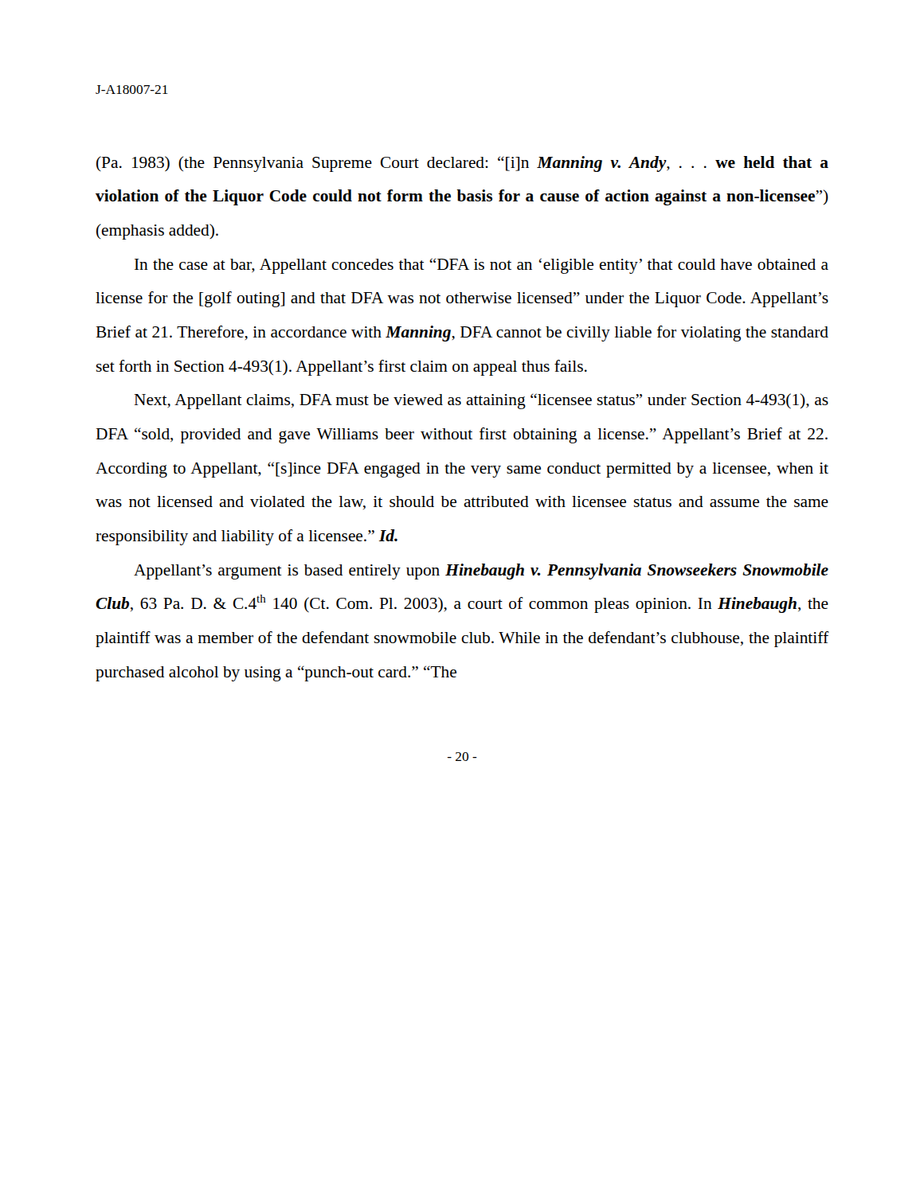J-A18007-21
(Pa. 1983) (the Pennsylvania Supreme Court declared: “[i]n Manning v. Andy, . . . we held that a violation of the Liquor Code could not form the basis for a cause of action against a non-licensee”) (emphasis added).
In the case at bar, Appellant concedes that “DFA is not an ‘eligible entity’ that could have obtained a license for the [golf outing] and that DFA was not otherwise licensed” under the Liquor Code. Appellant’s Brief at 21. Therefore, in accordance with Manning, DFA cannot be civilly liable for violating the standard set forth in Section 4-493(1). Appellant’s first claim on appeal thus fails.
Next, Appellant claims, DFA must be viewed as attaining “licensee status” under Section 4-493(1), as DFA “sold, provided and gave Williams beer without first obtaining a license.” Appellant’s Brief at 22. According to Appellant, “[s]ince DFA engaged in the very same conduct permitted by a licensee, when it was not licensed and violated the law, it should be attributed with licensee status and assume the same responsibility and liability of a licensee.” Id.
Appellant’s argument is based entirely upon Hinebaugh v. Pennsylvania Snowseekers Snowmobile Club, 63 Pa. D. & C.4th 140 (Ct. Com. Pl. 2003), a court of common pleas opinion. In Hinebaugh, the plaintiff was a member of the defendant snowmobile club. While in the defendant’s clubhouse, the plaintiff purchased alcohol by using a “punch-out card.” “The
- 20 -